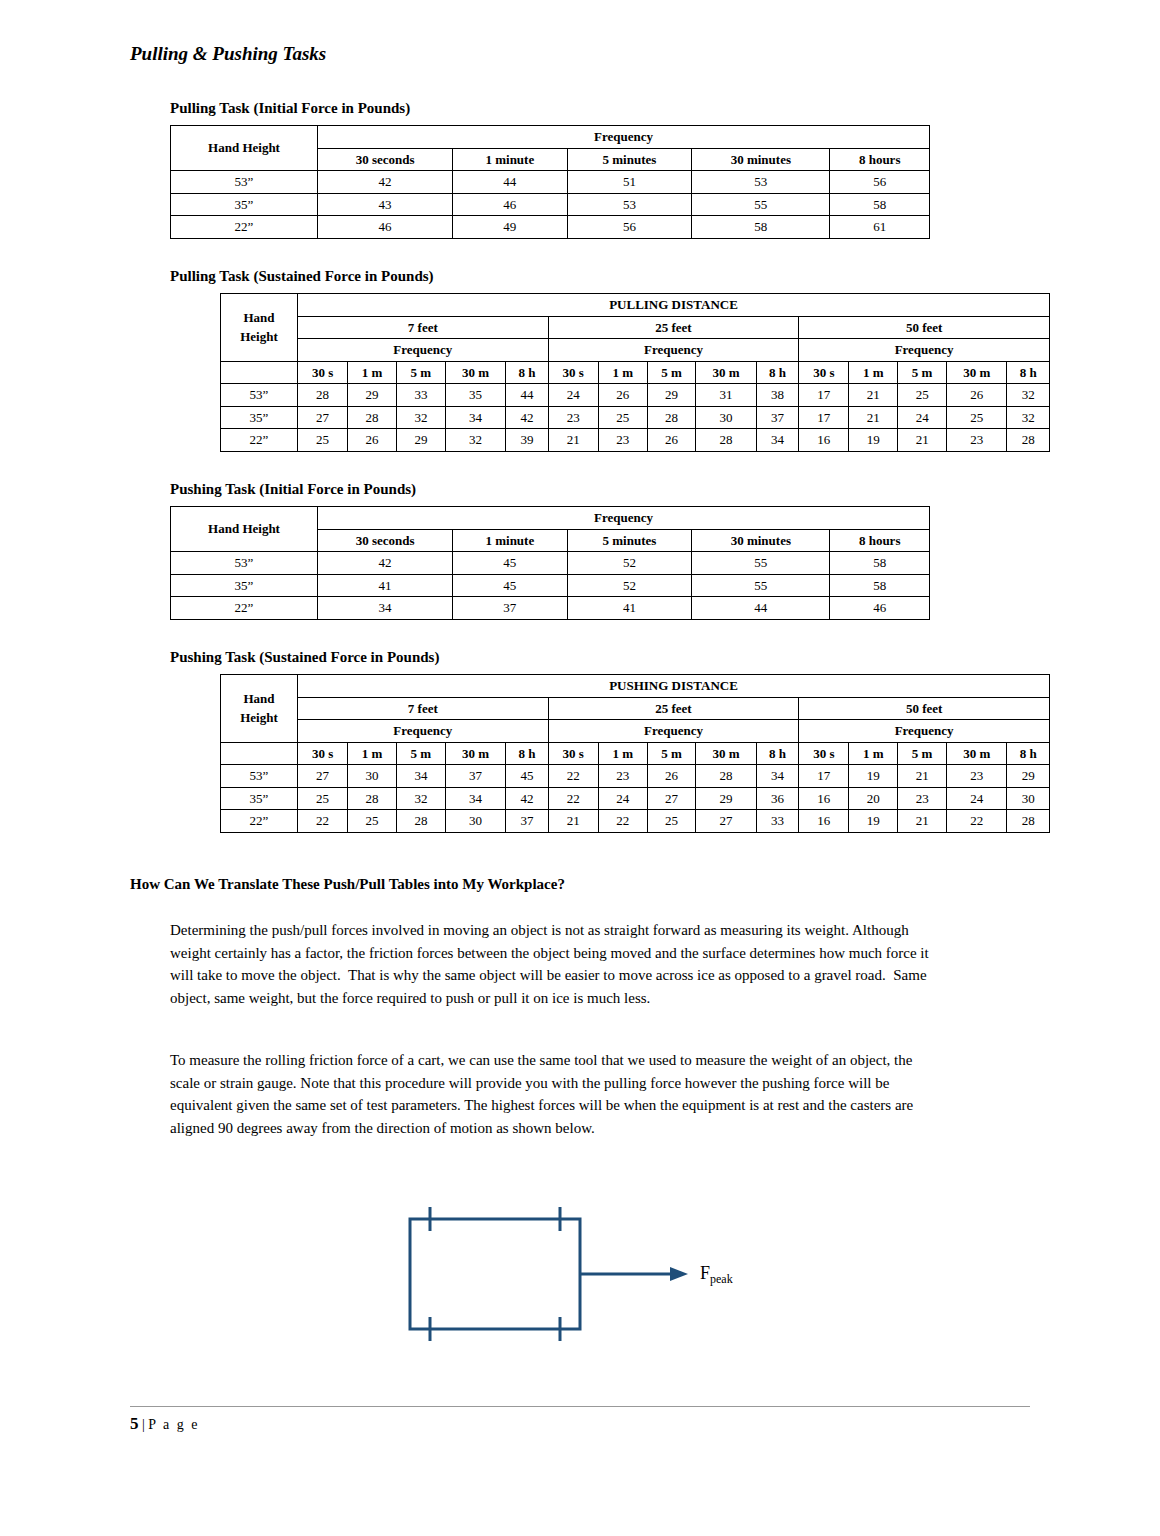Pulling & Pushing Tasks
Pulling Task (Initial Force in Pounds)
| Hand Height | Frequency |
| --- | --- |
| 30 seconds | 1 minute | 5 minutes | 30 minutes | 8 hours |
| 53” | 42 | 44 | 51 | 53 | 56 |
| 35” | 43 | 46 | 53 | 55 | 58 |
| 22” | 46 | 49 | 56 | 58 | 61 |
Pulling Task (Sustained Force in Pounds)
| Hand Height | PULLING DISTANCE |
| --- | --- |
| 7 feet | 25 feet | 50 feet |
| Frequency | Frequency | Frequency |
| | 30 s | 1 m | 5 m | 30 m | 8 h | 30 s | 1 m | 5 m | 30 m | 8 h | 30 s | 1 m | 5 m | 30 m | 8 h |
| 53” | 28 | 29 | 33 | 35 | 44 | 24 | 26 | 29 | 31 | 38 | 17 | 21 | 25 | 26 | 32 |
| 35” | 27 | 28 | 32 | 34 | 42 | 23 | 25 | 28 | 30 | 37 | 17 | 21 | 24 | 25 | 32 |
| 22” | 25 | 26 | 29 | 32 | 39 | 21 | 23 | 26 | 28 | 34 | 16 | 19 | 21 | 23 | 28 |
Pushing Task (Initial Force in Pounds)
| Hand Height | Frequency |
| --- | --- |
| 30 seconds | 1 minute | 5 minutes | 30 minutes | 8 hours |
| 53” | 42 | 45 | 52 | 55 | 58 |
| 35” | 41 | 45 | 52 | 55 | 58 |
| 22” | 34 | 37 | 41 | 44 | 46 |
Pushing Task (Sustained Force in Pounds)
| Hand Height | PUSHING DISTANCE |
| --- | --- |
| 7 feet | 25 feet | 50 feet |
| Frequency | Frequency | Frequency |
| | 30 s | 1 m | 5 m | 30 m | 8 h | 30 s | 1 m | 5 m | 30 m | 8 h | 30 s | 1 m | 5 m | 30 m | 8 h |
| 53” | 27 | 30 | 34 | 37 | 45 | 22 | 23 | 26 | 28 | 34 | 17 | 19 | 21 | 23 | 29 |
| 35” | 25 | 28 | 32 | 34 | 42 | 22 | 24 | 27 | 29 | 36 | 16 | 20 | 23 | 24 | 30 |
| 22” | 22 | 25 | 28 | 30 | 37 | 21 | 22 | 25 | 27 | 33 | 16 | 19 | 21 | 22 | 28 |
How Can We Translate These Push/Pull Tables into My Workplace?
Determining the push/pull forces involved in moving an object is not as straight forward as measuring its weight. Although weight certainly has a factor, the friction forces between the object being moved and the surface determines how much force it will take to move the object. That is why the same object will be easier to move across ice as opposed to a gravel road. Same object, same weight, but the force required to push or pull it on ice is much less.
To measure the rolling friction force of a cart, we can use the same tool that we used to measure the weight of an object, the scale or strain gauge. Note that this procedure will provide you with the pulling force however the pushing force will be equivalent given the same set of test parameters. The highest forces will be when the equipment is at rest and the casters are aligned 90 degrees away from the direction of motion as shown below.
Fpeak
5 | P a g e